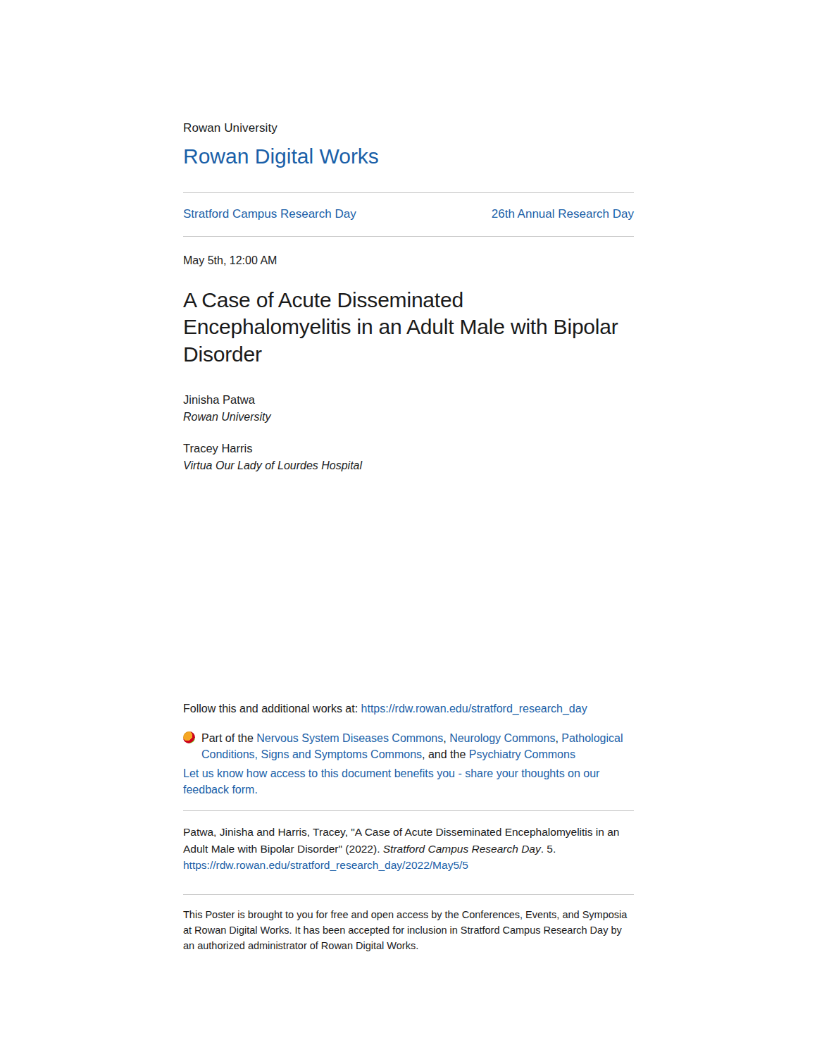Rowan University
Rowan Digital Works
Stratford Campus Research Day
26th Annual Research Day
May 5th, 12:00 AM
A Case of Acute Disseminated Encephalomyelitis in an Adult Male with Bipolar Disorder
Jinisha Patwa
Rowan University
Tracey Harris
Virtua Our Lady of Lourdes Hospital
Follow this and additional works at: https://rdw.rowan.edu/stratford_research_day
Part of the Nervous System Diseases Commons, Neurology Commons, Pathological Conditions, Signs and Symptoms Commons, and the Psychiatry Commons
Let us know how access to this document benefits you - share your thoughts on our feedback form.
Patwa, Jinisha and Harris, Tracey, "A Case of Acute Disseminated Encephalomyelitis in an Adult Male with Bipolar Disorder" (2022). Stratford Campus Research Day. 5.
https://rdw.rowan.edu/stratford_research_day/2022/May5/5
This Poster is brought to you for free and open access by the Conferences, Events, and Symposia at Rowan Digital Works. It has been accepted for inclusion in Stratford Campus Research Day by an authorized administrator of Rowan Digital Works.